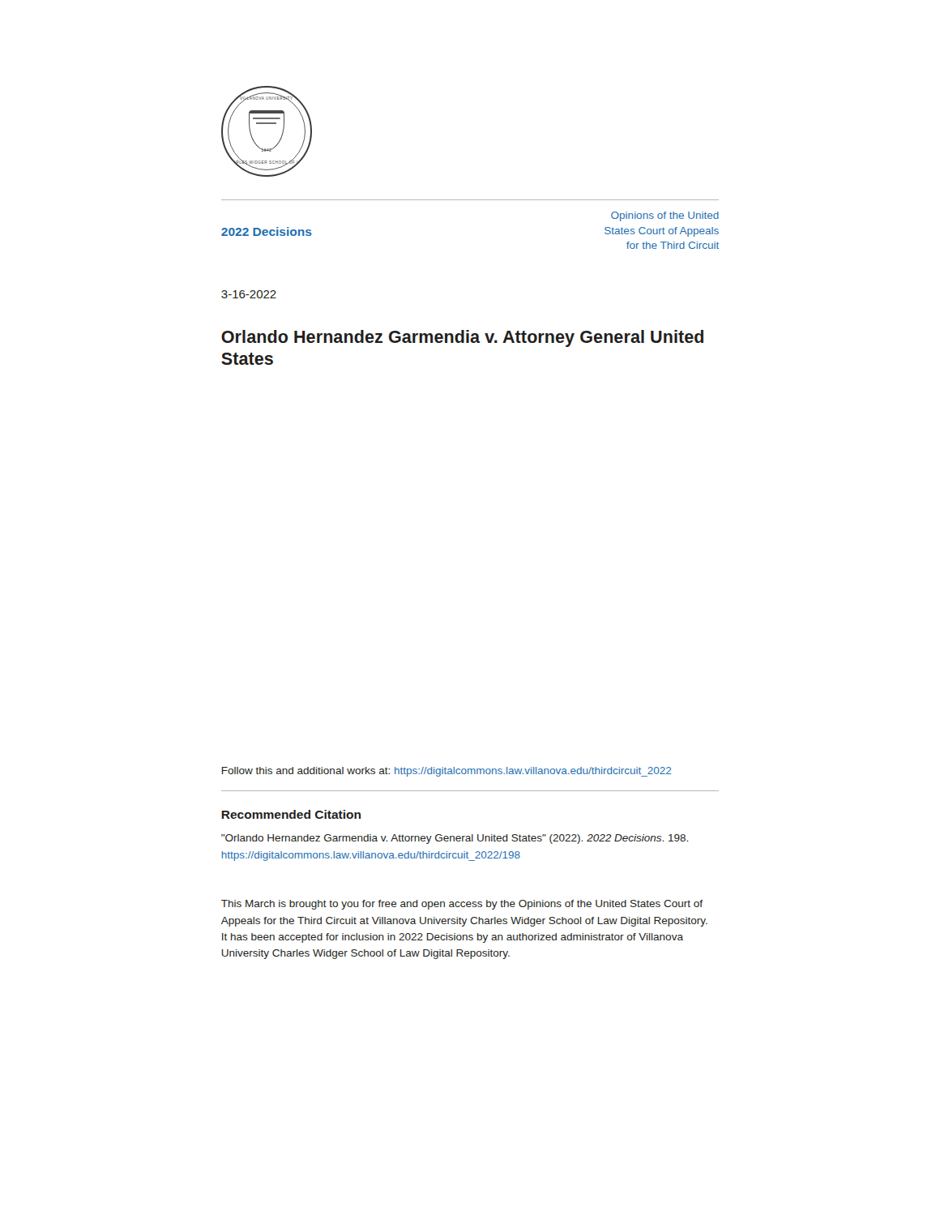Villanova University
1842
Charles Widger School of Law
2022 Decisions
Opinions of the United
States Court of Appeals
for the Third Circuit
3-16-2022
Orlando Hernandez Garmendia v. Attorney General United States
Follow this and additional works at: https://digitalcommons.law.villanova.edu/thirdcircuit_2022
Recommended Citation
"Orlando Hernandez Garmendia v. Attorney General United States" (2022). 2022 Decisions. 198.
https://digitalcommons.law.villanova.edu/thirdcircuit_2022/198
This March is brought to you for free and open access by the Opinions of the United States Court of Appeals for the Third Circuit at Villanova University Charles Widger School of Law Digital Repository. It has been accepted for inclusion in 2022 Decisions by an authorized administrator of Villanova University Charles Widger School of Law Digital Repository.